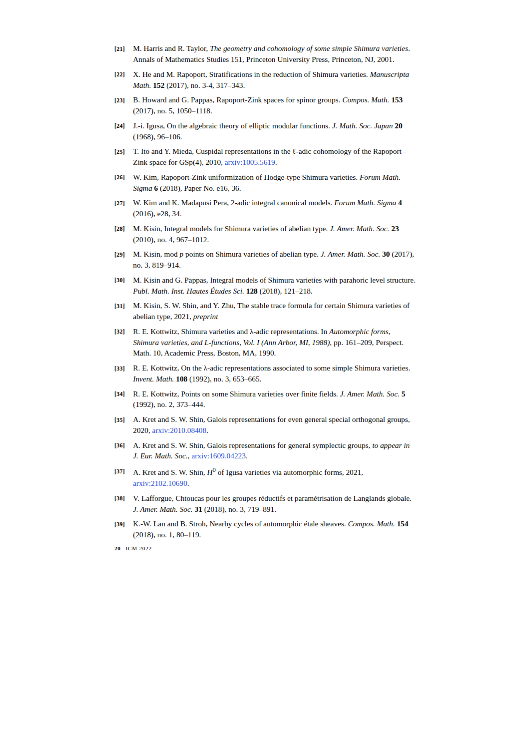[21] M. Harris and R. Taylor, The geometry and cohomology of some simple Shimura varieties. Annals of Mathematics Studies 151, Princeton University Press, Princeton, NJ, 2001.
[22] X. He and M. Rapoport, Stratifications in the reduction of Shimura varieties. Manuscripta Math. 152 (2017), no. 3-4, 317–343.
[23] B. Howard and G. Pappas, Rapoport-Zink spaces for spinor groups. Compos. Math. 153 (2017), no. 5, 1050–1118.
[24] J.-i. Igusa, On the algebraic theory of elliptic modular functions. J. Math. Soc. Japan 20 (1968), 96–106.
[25] T. Ito and Y. Mieda, Cuspidal representations in the ℓ-adic cohomology of the Rapoport–Zink space for GSp(4), 2010, arxiv:1005.5619.
[26] W. Kim, Rapoport-Zink uniformization of Hodge-type Shimura varieties. Forum Math. Sigma 6 (2018), Paper No. e16, 36.
[27] W. Kim and K. Madapusi Pera, 2-adic integral canonical models. Forum Math. Sigma 4 (2016), e28, 34.
[28] M. Kisin, Integral models for Shimura varieties of abelian type. J. Amer. Math. Soc. 23 (2010), no. 4, 967–1012.
[29] M. Kisin, mod p points on Shimura varieties of abelian type. J. Amer. Math. Soc. 30 (2017), no. 3, 819–914.
[30] M. Kisin and G. Pappas, Integral models of Shimura varieties with parahoric level structure. Publ. Math. Inst. Hautes Études Sci. 128 (2018), 121–218.
[31] M. Kisin, S. W. Shin, and Y. Zhu, The stable trace formula for certain Shimura varieties of abelian type, 2021, preprint
[32] R. E. Kottwitz, Shimura varieties and λ-adic representations. In Automorphic forms, Shimura varieties, and L-functions, Vol. I (Ann Arbor, MI, 1988), pp. 161–209, Perspect. Math. 10, Academic Press, Boston, MA, 1990.
[33] R. E. Kottwitz, On the λ-adic representations associated to some simple Shimura varieties. Invent. Math. 108 (1992), no. 3, 653–665.
[34] R. E. Kottwitz, Points on some Shimura varieties over finite fields. J. Amer. Math. Soc. 5 (1992), no. 2, 373–444.
[35] A. Kret and S. W. Shin, Galois representations for even general special orthogonal groups, 2020, arxiv:2010.08408.
[36] A. Kret and S. W. Shin, Galois representations for general symplectic groups, to appear in J. Eur. Math. Soc., arxiv:1609.04223.
[37] A. Kret and S. W. Shin, H0 of Igusa varieties via automorphic forms, 2021, arxiv:2102.10690.
[38] V. Lafforgue, Chtoucas pour les groupes réductifs et paramétrisation de Langlands globale. J. Amer. Math. Soc. 31 (2018), no. 3, 719–891.
[39] K.-W. Lan and B. Stroh, Nearby cycles of automorphic étale sheaves. Compos. Math. 154 (2018), no. 1, 80–119.
20 ICM 2022